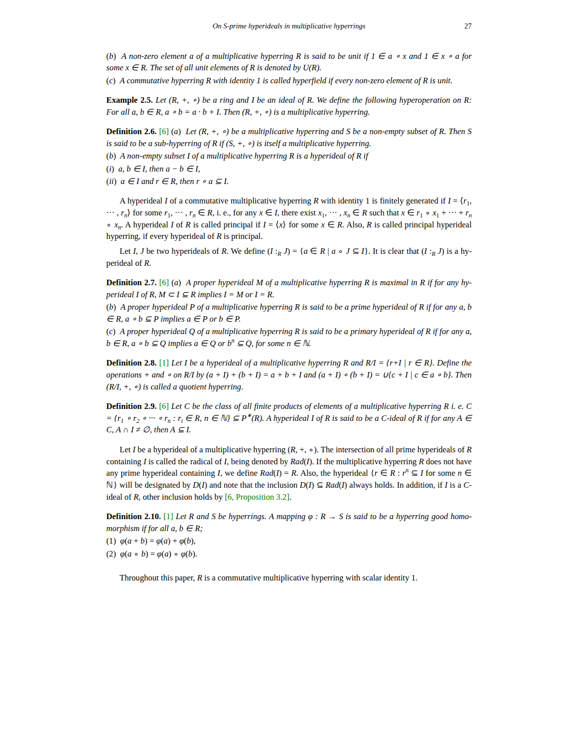On S-prime hyperideals in multiplicative hyperrings 27
(b) A non-zero element a of a multiplicative hyperring R is said to be unit if 1 ∈ a ∘ x and 1 ∈ x ∘ a for some x ∈ R. The set of all unit elements of R is denoted by U(R).
(c) A commutative hyperring R with identity 1 is called hyperfield if every non-zero element of R is unit.
Example 2.5. Let (R, +, ∘) be a ring and I be an ideal of R. We define the following hyperoperation on R: For all a, b ∈ R, a ∘ b = a · b + I. Then (R, +, ∘) is a multiplicative hyperring.
Definition 2.6. [6] (a) Let (R, +, ∘) be a multiplicative hyperring and S be a non-empty subset of R. Then S is said to be a sub-hyperring of R if (S, +, ∘) is itself a multiplicative hyperring.
(b) A non-empty subset I of a multiplicative hyperring R is a hyperideal of R if
(i) a, b ∈ I, then a − b ∈ I,
(ii) a ∈ I and r ∈ R, then r ∘ a ⊆ I.
A hyperideal I of a commutative multiplicative hyperring R with identity 1 is finitely generated if I = ⟨r1, ··· , rn⟩ for some r1, ··· , rn ∈ R, i. e., for any x ∈ I, there exist x1, ··· , xn ∈ R such that x ∈ r1 ∘ x1 + ··· + rn ∘ xn. A hyperideal I of R is called principal if I = ⟨x⟩ for some x ∈ R. Also, R is called principal hyperideal hyperring, if every hyperideal of R is principal.
Let I, J be two hyperideals of R. We define (I :R J) = {a ∈ R | a ∘ J ⊆ I}. It is clear that (I :R J) is a hyperideal of R.
Definition 2.7. [6] (a) A proper hyperideal M of a multiplicative hyperring R is maximal in R if for any hyperideal I of R, M ⊂ I ⊆ R implies I = M or I = R.
(b) A proper hyperideal P of a multiplicative hyperring R is said to be a prime hyperideal of R if for any a, b ∈ R, a ∘ b ⊆ P implies a ∈ P or b ∈ P.
(c) A proper hyperideal Q of a multiplicative hyperring R is said to be a primary hyperideal of R if for any a, b ∈ R, a ∘ b ⊆ Q implies a ∈ Q or bn ⊆ Q, for some n ∈ ℕ.
Definition 2.8. [1] Let I be a hyperideal of a multiplicative hyperring R and R/I = {r+I | r ∈ R}. Define the operations + and ∘ on R/I by (a + I) + (b + I) = a + b + I and (a + I) ∘ (b + I) = ∪{c + I | c ∈ a ∘ b}. Then (R/I, +, ∘) is called a quotient hyperring.
Definition 2.9. [6] Let C be the class of all finite products of elements of a multiplicative hyperring R i. e. C = {r1 ∘ r2 ∘ ··· ∘ rn : ri ∈ R, n ∈ ℕ} ⊆ P∗(R). A hyperideal I of R is said to be a C-ideal of R if for any A ∈ C, A ∩ I ≠ ∅, then A ⊆ I.
Let I be a hyperideal of a multiplicative hyperring (R, +, ∘). The intersection of all prime hyperideals of R containing I is called the radical of I, being denoted by Rad(I). If the multiplicative hyperring R does not have any prime hyperideal containing I, we define Rad(I) = R. Also, the hyperideal {r ∈ R : rn ⊆ I for some n ∈ ℕ} will be designated by D(I) and note that the inclusion D(I) ⊆ Rad(I) always holds. In addition, if I is a C-ideal of R, other inclusion holds by [6, Proposition 3.2].
Definition 2.10. [1] Let R and S be hyperrings. A mapping φ : R → S is said to be a hyperring good homomorphism if for all a, b ∈ R;
(1) φ(a + b) = φ(a) + φ(b),
(2) φ(a ∘ b) = φ(a) ∘ φ(b).
Throughout this paper, R is a commutative multiplicative hyperring with scalar identity 1.